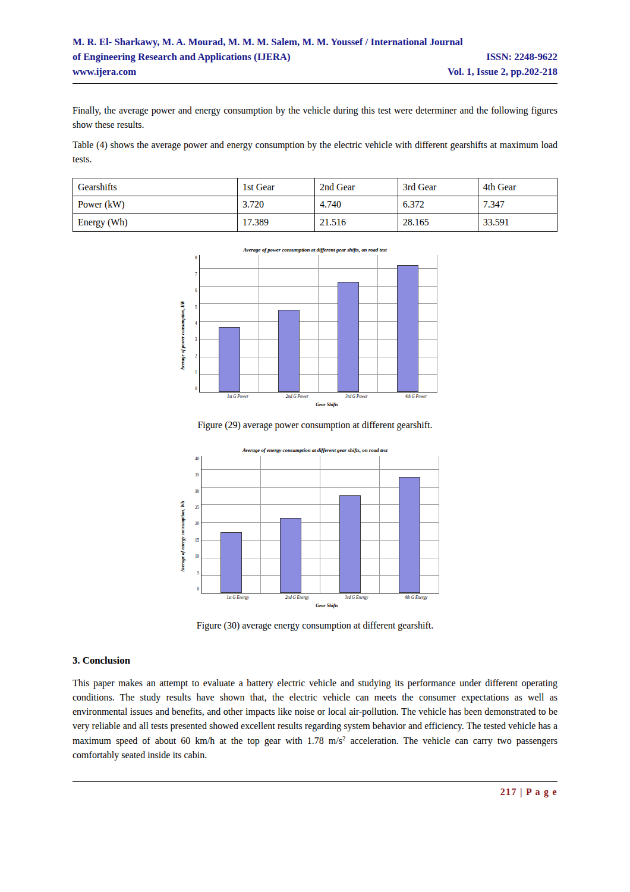M. R. El- Sharkawy, M. A. Mourad, M. M. M. Salem, M. M. Youssef / International Journal
of Engineering Research and Applications (IJERA) ISSN: 2248-9622
www.ijera.com Vol. 1, Issue 2, pp.202-218
Finally, the average power and energy consumption by the vehicle during this test were determiner and the following figures show these results.
Table (4) shows the average power and energy consumption by the electric vehicle with different gearshifts at maximum load tests.
| Gearshifts | 1st Gear | 2nd Gear | 3rd Gear | 4th Gear |
| Power (kW) | 3.720 | 4.740 | 6.372 | 7.347 |
| Energy (Wh) | 17.389 | 21.516 | 28.165 | 33.591 |
Average of power consumption at different gear shifts, on road test
Average of power consumption, kW
8 7 6 5 4 3 2 1 0
1st G Power 2nd G Power 3rd G Power 4th G Power
Gear Shifts
Figure (29) average power consumption at different gearshift.
Average of energy consumption at different gear shifts, on road test
Average of energy consumption, Wh
40 35 30 25 20 15 10 5 0
1st G Energy 2nd G Energy 3rd G Energy 4th G Energy
Gear Shifts
Figure (30) average energy consumption at different gearshift.
3. Conclusion
This paper makes an attempt to evaluate a battery electric vehicle and studying its performance under different operating conditions. The study results have shown that, the electric vehicle can meets the consumer expectations as well as environmental issues and benefits, and other impacts like noise or local air-pollution. The vehicle has been demonstrated to be very reliable and all tests presented showed excellent results regarding system behavior and efficiency. The tested vehicle has a maximum speed of about 60 km/h at the top gear with 1.78 m/s2 acceleration. The vehicle can carry two passengers comfortably seated inside its cabin.
217 | P a g e